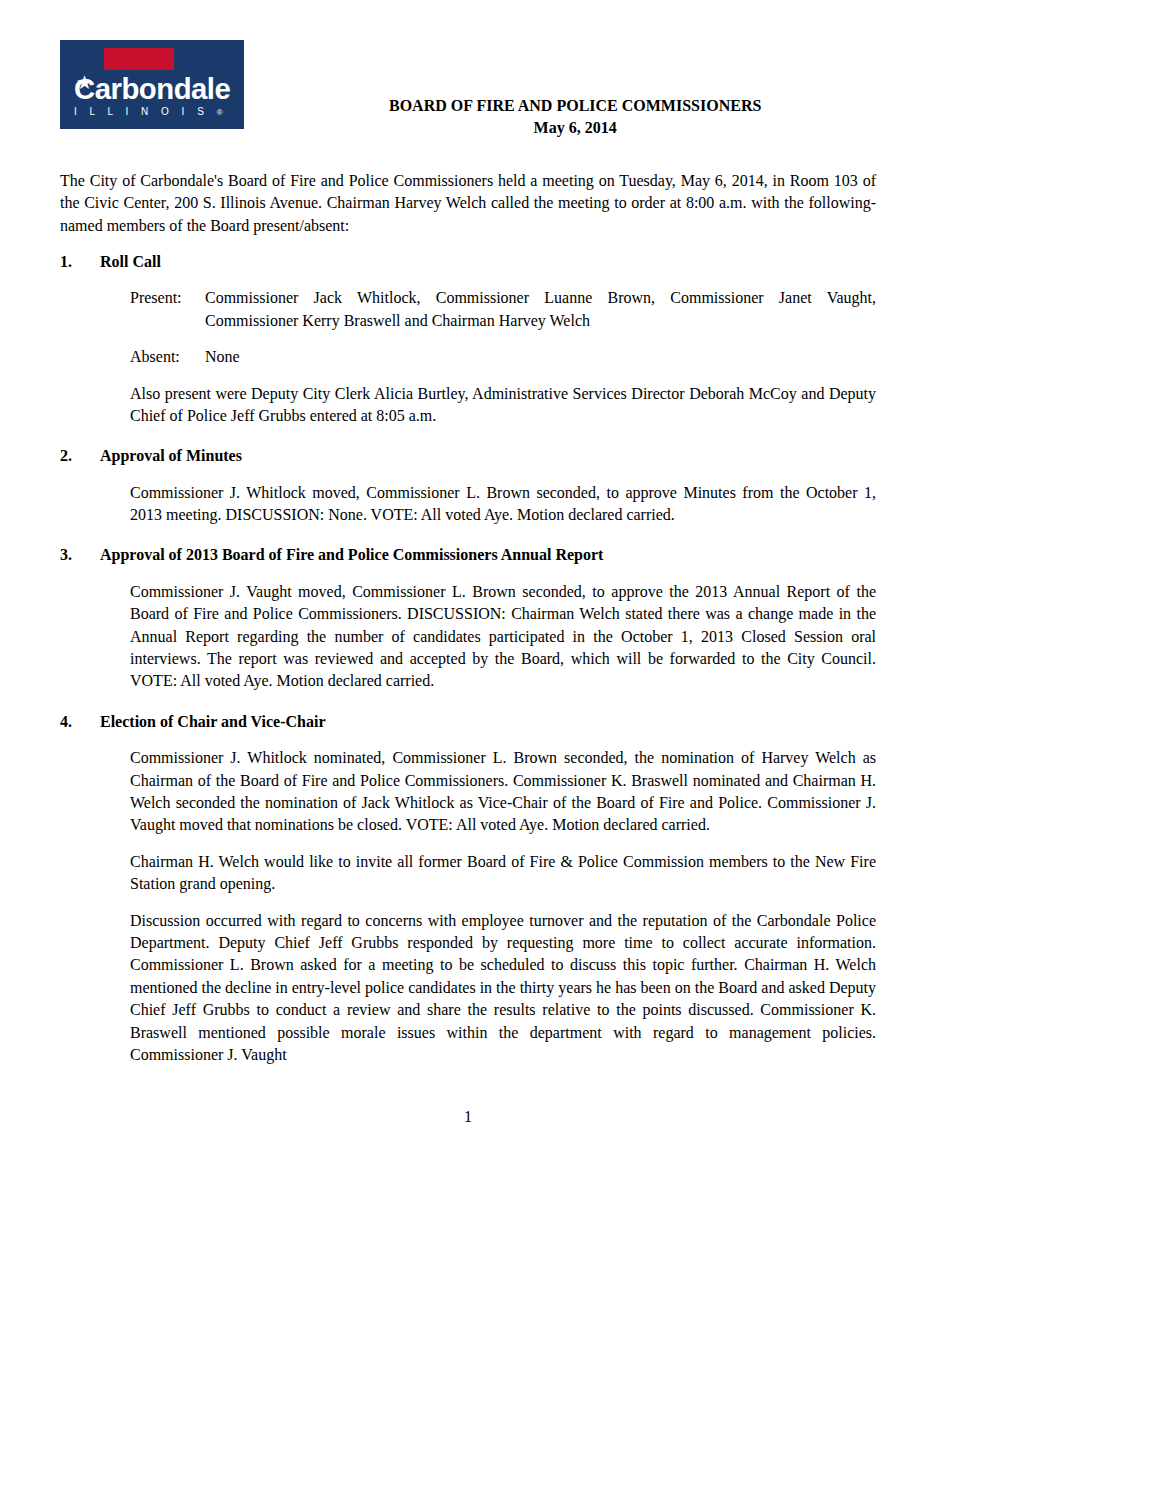Carbondale
I L L I N O I S ®
★
Board of Fire and Police Commissioners
May 6, 2014
The City of Carbondale's Board of Fire and Police Commissioners held a meeting on Tuesday, May 6, 2014, in Room 103 of the Civic Center, 200 S. Illinois Avenue. Chairman Harvey Welch called the meeting to order at 8:00 a.m. with the following-named members of the Board present/absent:
Roll Call
Present:
Commissioner Jack Whitlock, Commissioner Luanne Brown, Commissioner Janet Vaught, Commissioner Kerry Braswell and Chairman Harvey Welch
Absent:
None
Also present were Deputy City Clerk Alicia Burtley, Administrative Services Director Deborah McCoy and Deputy Chief of Police Jeff Grubbs entered at 8:05 a.m.
Approval of Minutes
Commissioner J. Whitlock moved, Commissioner L. Brown seconded, to approve Minutes from the October 1, 2013 meeting. DISCUSSION: None. VOTE: All voted Aye. Motion declared carried.
Approval of 2013 Board of Fire and Police Commissioners Annual Report
Commissioner J. Vaught moved, Commissioner L. Brown seconded, to approve the 2013 Annual Report of the Board of Fire and Police Commissioners. DISCUSSION: Chairman Welch stated there was a change made in the Annual Report regarding the number of candidates participated in the October 1, 2013 Closed Session oral interviews. The report was reviewed and accepted by the Board, which will be forwarded to the City Council. VOTE: All voted Aye. Motion declared carried.
Election of Chair and Vice-Chair
Commissioner J. Whitlock nominated, Commissioner L. Brown seconded, the nomination of Harvey Welch as Chairman of the Board of Fire and Police Commissioners. Commissioner K. Braswell nominated and Chairman H. Welch seconded the nomination of Jack Whitlock as Vice-Chair of the Board of Fire and Police. Commissioner J. Vaught moved that nominations be closed. VOTE: All voted Aye. Motion declared carried.
Chairman H. Welch would like to invite all former Board of Fire & Police Commission members to the New Fire Station grand opening.
Discussion occurred with regard to concerns with employee turnover and the reputation of the Carbondale Police Department. Deputy Chief Jeff Grubbs responded by requesting more time to collect accurate information. Commissioner L. Brown asked for a meeting to be scheduled to discuss this topic further. Chairman H. Welch mentioned the decline in entry-level police candidates in the thirty years he has been on the Board and asked Deputy Chief Jeff Grubbs to conduct a review and share the results relative to the points discussed. Commissioner K. Braswell mentioned possible morale issues within the department with regard to management policies. Commissioner J. Vaught
1